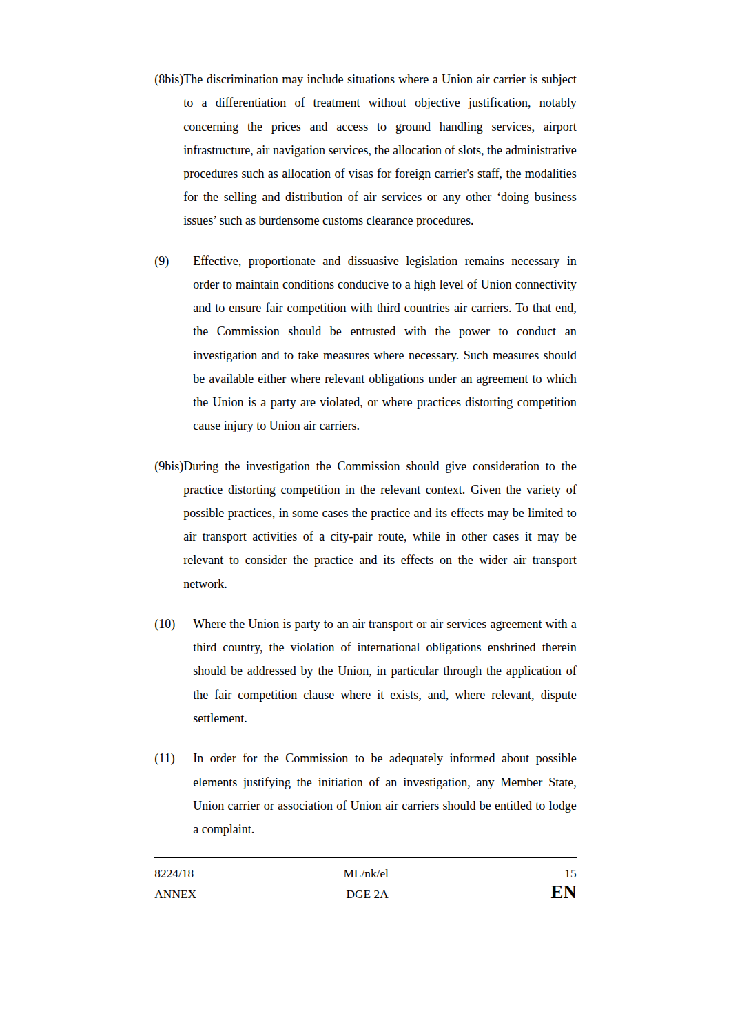(8bis) The discrimination may include situations where a Union air carrier is subject to a differentiation of treatment without objective justification, notably concerning the prices and access to ground handling services, airport infrastructure, air navigation services, the allocation of slots, the administrative procedures such as allocation of visas for foreign carrier's staff, the modalities for the selling and distribution of air services or any other ‘doing business issues’ such as burdensome customs clearance procedures.
(9) Effective, proportionate and dissuasive legislation remains necessary in order to maintain conditions conducive to a high level of Union connectivity and to ensure fair competition with third countries air carriers. To that end, the Commission should be entrusted with the power to conduct an investigation and to take measures where necessary. Such measures should be available either where relevant obligations under an agreement to which the Union is a party are violated, or where practices distorting competition cause injury to Union air carriers.
(9bis) During the investigation the Commission should give consideration to the practice distorting competition in the relevant context. Given the variety of possible practices, in some cases the practice and its effects may be limited to air transport activities of a city-pair route, while in other cases it may be relevant to consider the practice and its effects on the wider air transport network.
(10) Where the Union is party to an air transport or air services agreement with a third country, the violation of international obligations enshrined therein should be addressed by the Union, in particular through the application of the fair competition clause where it exists, and, where relevant, dispute settlement.
(11) In order for the Commission to be adequately informed about possible elements justifying the initiation of an investigation, any Member State, Union carrier or association of Union air carriers should be entitled to lodge a complaint.
8224/18
ML/nk/el
15
ANNEX
DGE 2A
EN